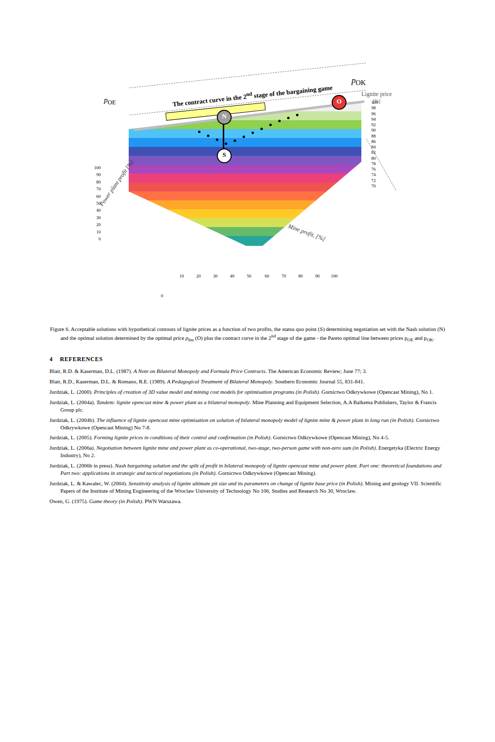pOE
The contract curve in the 2nd stage of the bargaining game
pOK
Lignite price[%]
N
S
O
10098969492 9088868482 807876747270
10090807060 50403020100
Power plant profit [%]
Mine profit, [%]
1020304050 60708090100
0
Figure 6. Acceptable solutions with hypothetical contours of lignite prices as a function of two profits, the status quo point (S) determining negotiation set with the Nash solution (N) and the optimal solution determined by the optimal price pbm (O) plus the contract curve in the 2nd stage of the game - the Pareto optimal line between prices pOE and pOK.
4 REFERENCES
Blair, R.D. & Kaserman, D.L. (1987). A Note on Bilateral Monopoly and Formula Price Contracts. The American Economic Review; June 77; 3.
Blair, R.D., Kaserman, D.L. & Romano, R.E. (1989). A Pedagogical Treatment of Bilateral Monopoly. Southern Economic Journal 55, 831-841.
Jurdziak, L. (2000). Principles of creation of 3D value model and mining cost models for optimisation programs (in Polish). Gornictwo Odkrywkowe (Opencast Mining), No 1.
Jurdziak, L. (2004a). Tandem: lignite opencast mine & power plant as a bilateral monopoly. Mine Planning and Equipment Selection, A.A Balkema Publishers, Taylor & Francis Group plc.
Jurdziak, L. (2004b). The influence of lignite opencast mine optimisation on solution of bilateral monopoly model of lignite mine & power plant in long run (in Polish). Gornictwo Odkrywkowe (Opencast Mining) No 7-8.
Jurdziak, L. (2005). Forming lignite prices in conditions of their control and confirmation (in Polish). Gornictwo Odkrywkowe (Opencast Mining), No 4-5.
Jurdziak, L. (2006a). Negotiation between lignite mine and power plant as co-operational, two-stage, two-person game with non-zero sum (in Polish). Energetyka (Electric Energy Industry), No 2.
Jurdziak, L. (2006b in press). Nash bargaining solution and the split of profit in bilateral monopoly of lignite opencast mine and power plant. Part one: theoretical foundations and Part two: applications in strategic and tactical negotiations (in Polish). Gornictwo Odkrywkowe (Opencast Mining).
Jurdziak, L. & Kawalec, W. (2004). Sensitivity analysis of lignite ultimate pit size and its parameters on change of lignite base price (in Polish). Mining and geology VII. Scientific Papers of the Institute of Mining Engineering of the Wroclaw University of Technology No 106, Studies and Research No 30, Wroclaw.
Owen, G. (1975). Game theory (in Polish). PWN Warszawa.